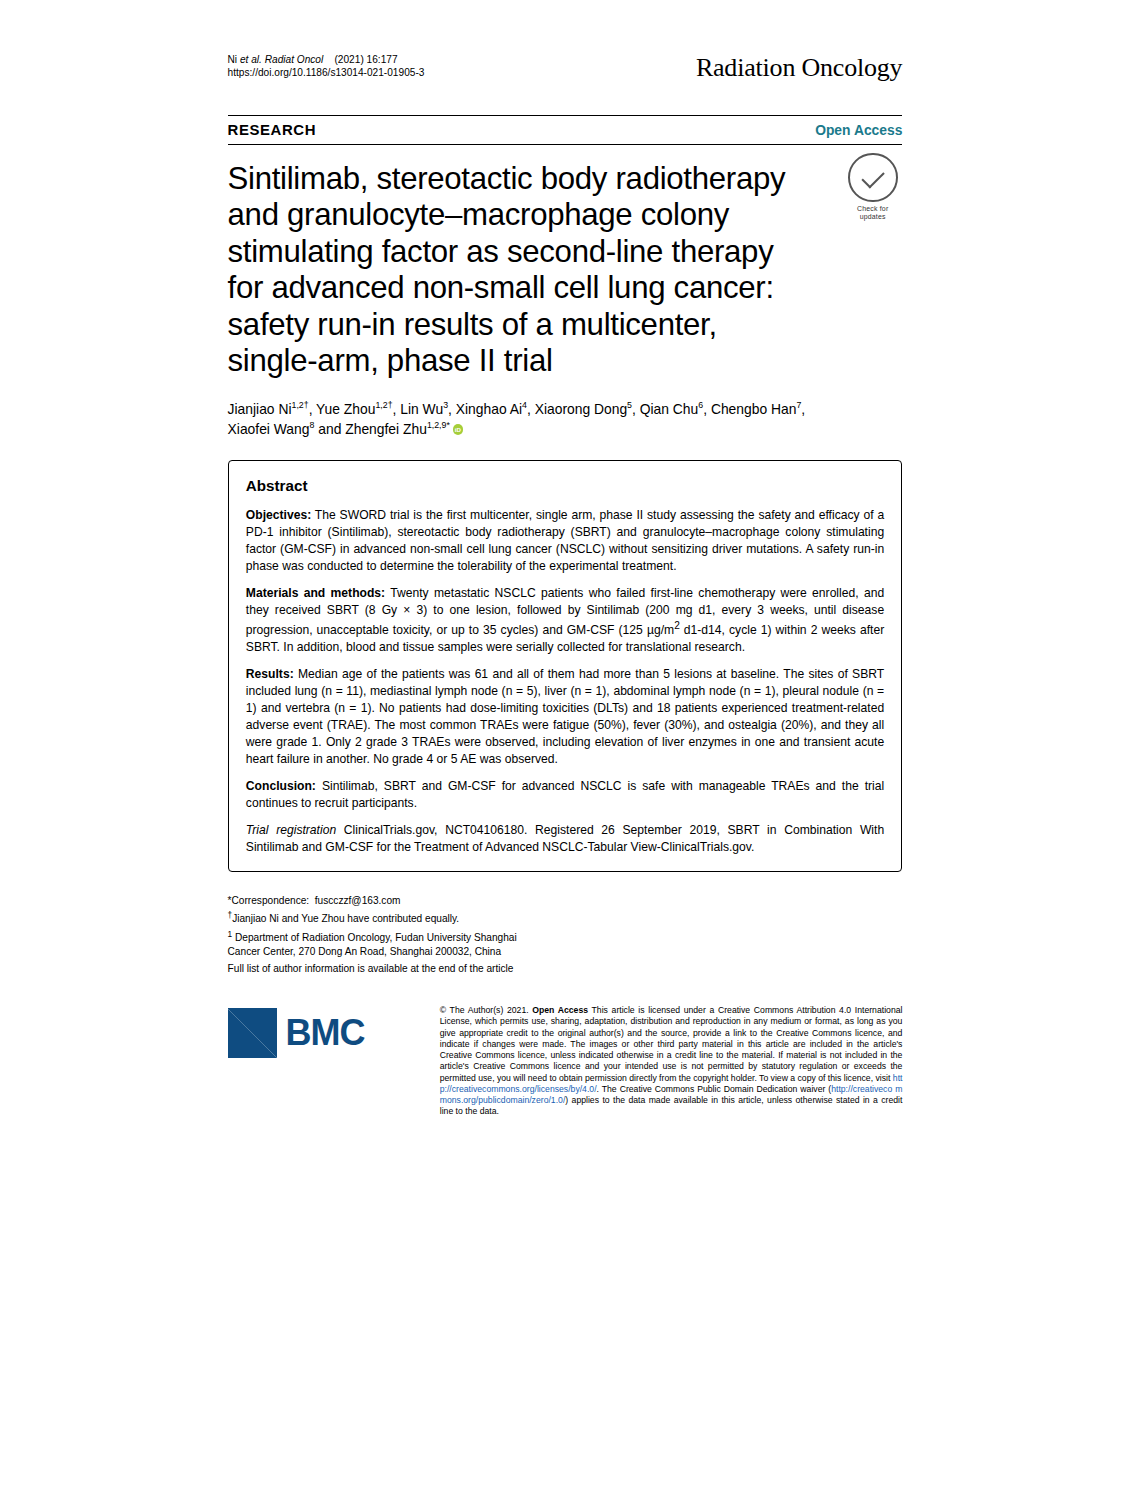Ni et al. Radiat Oncol (2021) 16:177
https://doi.org/10.1186/s13014-021-01905-3
Radiation Oncology
RESEARCH
Open Access
Check for
updates
Sintilimab, stereotactic body radiotherapy and granulocyte–macrophage colony stimulating factor as second-line therapy for advanced non-small cell lung cancer: safety run-in results of a multicenter, single-arm, phase II trial
Jianjiao Ni1,2†, Yue Zhou1,2†, Lin Wu3, Xinghao Ai4, Xiaorong Dong5, Qian Chu6, Chengbo Han7,
Xiaofei Wang8 and Zhengfei Zhu1,2,9*
Abstract
Objectives: The SWORD trial is the first multicenter, single arm, phase II study assessing the safety and efficacy of a PD-1 inhibitor (Sintilimab), stereotactic body radiotherapy (SBRT) and granulocyte–macrophage colony stimulating factor (GM-CSF) in advanced non-small cell lung cancer (NSCLC) without sensitizing driver mutations. A safety run-in phase was conducted to determine the tolerability of the experimental treatment.
Materials and methods: Twenty metastatic NSCLC patients who failed first-line chemotherapy were enrolled, and they received SBRT (8 Gy × 3) to one lesion, followed by Sintilimab (200 mg d1, every 3 weeks, until disease progression, unacceptable toxicity, or up to 35 cycles) and GM-CSF (125 µg/m2 d1-d14, cycle 1) within 2 weeks after SBRT. In addition, blood and tissue samples were serially collected for translational research.
Results: Median age of the patients was 61 and all of them had more than 5 lesions at baseline. The sites of SBRT included lung (n = 11), mediastinal lymph node (n = 5), liver (n = 1), abdominal lymph node (n = 1), pleural nodule (n = 1) and vertebra (n = 1). No patients had dose-limiting toxicities (DLTs) and 18 patients experienced treatment-related adverse event (TRAE). The most common TRAEs were fatigue (50%), fever (30%), and ostealgia (20%), and they all were grade 1. Only 2 grade 3 TRAEs were observed, including elevation of liver enzymes in one and transient acute heart failure in another. No grade 4 or 5 AE was observed.
Conclusion: Sintilimab, SBRT and GM-CSF for advanced NSCLC is safe with manageable TRAEs and the trial continues to recruit participants.
Trial registration ClinicalTrials.gov, NCT04106180. Registered 26 September 2019, SBRT in Combination With Sintilimab and GM-CSF for the Treatment of Advanced NSCLC-Tabular View-ClinicalTrials.gov.
*Correspondence: fuscczzf@163.com
†Jianjiao Ni and Yue Zhou have contributed equally.
1 Department of Radiation Oncology, Fudan University Shanghai Cancer Center, 270 Dong An Road, Shanghai 200032, China
Full list of author information is available at the end of the article
BMC
© The Author(s) 2021. Open Access This article is licensed under a Creative Commons Attribution 4.0 International License, which permits use, sharing, adaptation, distribution and reproduction in any medium or format, as long as you give appropriate credit to the original author(s) and the source, provide a link to the Creative Commons licence, and indicate if changes were made. The images or other third party material in this article are included in the article's Creative Commons licence, unless indicated otherwise in a credit line to the material. If material is not included in the article's Creative Commons licence and your intended use is not permitted by statutory regulation or exceeds the permitted use, you will need to obtain permission directly from the copyright holder. To view a copy of this licence, visit http://creativecommons.org/licenses/by/4.0/. The Creative Commons Public Domain Dedication waiver (http://creativeco mmons.org/publicdomain/zero/1.0/) applies to the data made available in this article, unless otherwise stated in a credit line to the data.